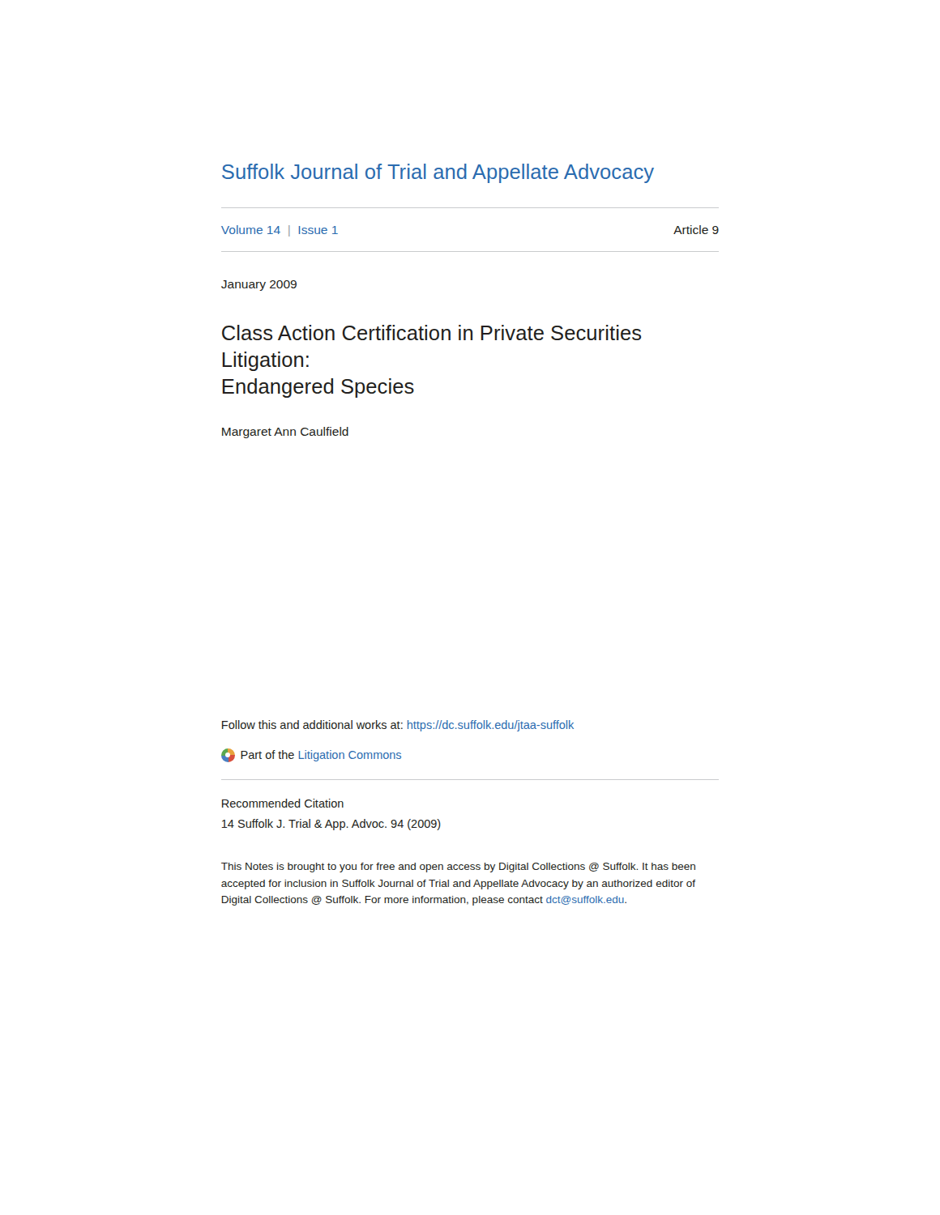Suffolk Journal of Trial and Appellate Advocacy
Volume 14|Issue 1
Article 9
January 2009
Class Action Certification in Private Securities Litigation:
Endangered Species
Margaret Ann Caulfield
Follow this and additional works at: https://dc.suffolk.edu/jtaa-suffolk
Part of the Litigation Commons
Recommended Citation
14 Suffolk J. Trial & App. Advoc. 94 (2009)
This Notes is brought to you for free and open access by Digital Collections @ Suffolk. It has been accepted for inclusion in Suffolk Journal of Trial and Appellate Advocacy by an authorized editor of Digital Collections @ Suffolk. For more information, please contact dct@suffolk.edu.